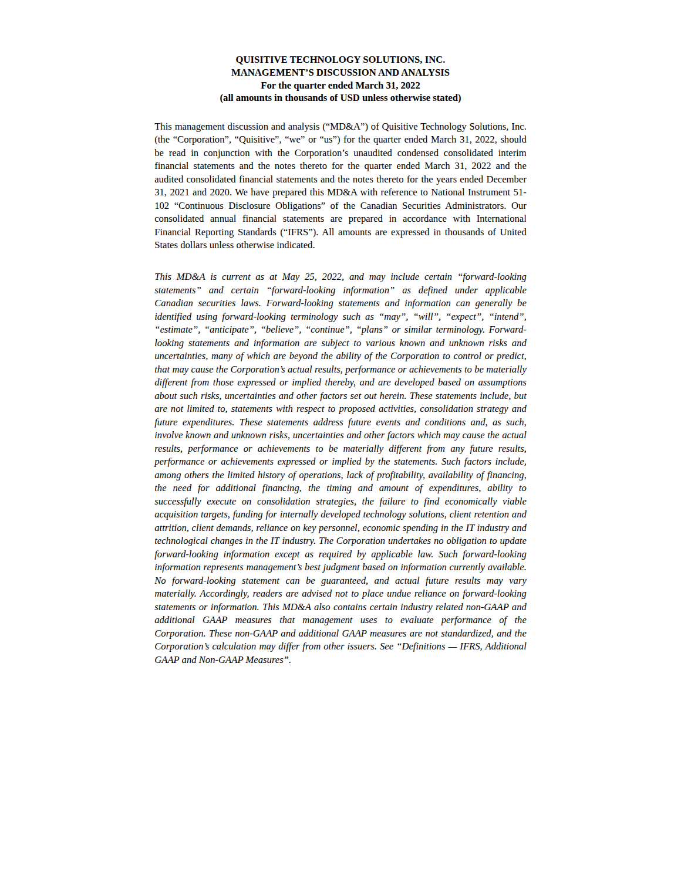QUISITIVE TECHNOLOGY SOLUTIONS, INC. MANAGEMENT’S DISCUSSION AND ANALYSIS For the quarter ended March 31, 2022 (all amounts in thousands of USD unless otherwise stated)
This management discussion and analysis (“MD&A”) of Quisitive Technology Solutions, Inc. (the “Corporation”, “Quisitive”, “we” or “us”) for the quarter ended March 31, 2022, should be read in conjunction with the Corporation’s unaudited condensed consolidated interim financial statements and the notes thereto for the quarter ended March 31, 2022 and the audited consolidated financial statements and the notes thereto for the years ended December 31, 2021 and 2020. We have prepared this MD&A with reference to National Instrument 51-102 “Continuous Disclosure Obligations” of the Canadian Securities Administrators. Our consolidated annual financial statements are prepared in accordance with International Financial Reporting Standards (“IFRS”). All amounts are expressed in thousands of United States dollars unless otherwise indicated.
This MD&A is current as at May 25, 2022, and may include certain “forward-looking statements” and certain “forward-looking information” as defined under applicable Canadian securities laws. Forward-looking statements and information can generally be identified using forward-looking terminology such as “may”, “will”, “expect”, “intend”, “estimate”, “anticipate”, “believe”, “continue”, “plans” or similar terminology. Forward-looking statements and information are subject to various known and unknown risks and uncertainties, many of which are beyond the ability of the Corporation to control or predict, that may cause the Corporation’s actual results, performance or achievements to be materially different from those expressed or implied thereby, and are developed based on assumptions about such risks, uncertainties and other factors set out herein. These statements include, but are not limited to, statements with respect to proposed activities, consolidation strategy and future expenditures. These statements address future events and conditions and, as such, involve known and unknown risks, uncertainties and other factors which may cause the actual results, performance or achievements to be materially different from any future results, performance or achievements expressed or implied by the statements. Such factors include, among others the limited history of operations, lack of profitability, availability of financing, the need for additional financing, the timing and amount of expenditures, ability to successfully execute on consolidation strategies, the failure to find economically viable acquisition targets, funding for internally developed technology solutions, client retention and attrition, client demands, reliance on key personnel, economic spending in the IT industry and technological changes in the IT industry. The Corporation undertakes no obligation to update forward-looking information except as required by applicable law. Such forward-looking information represents management’s best judgment based on information currently available. No forward-looking statement can be guaranteed, and actual future results may vary materially. Accordingly, readers are advised not to place undue reliance on forward-looking statements or information. This MD&A also contains certain industry related non-GAAP and additional GAAP measures that management uses to evaluate performance of the Corporation. These non-GAAP and additional GAAP measures are not standardized, and the Corporation’s calculation may differ from other issuers. See “Definitions — IFRS, Additional GAAP and Non-GAAP Measures”.